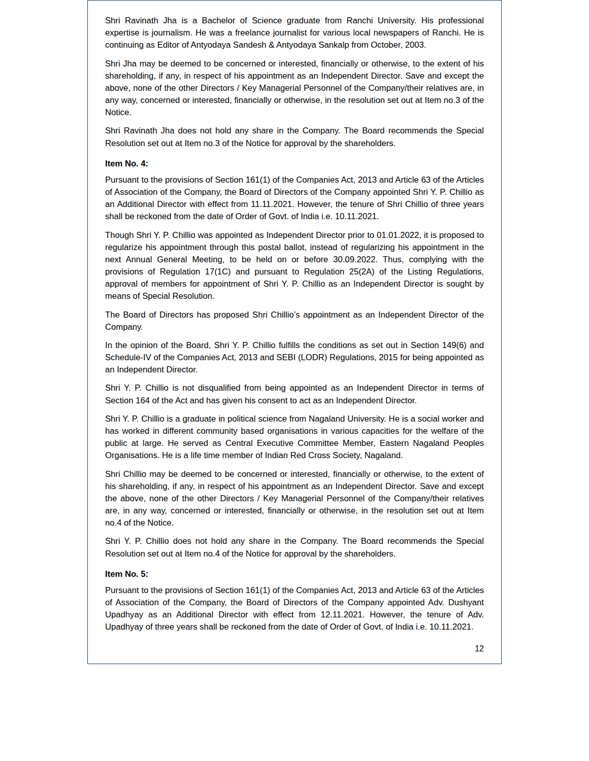Shri Ravinath Jha is a Bachelor of Science graduate from Ranchi University. His professional expertise is journalism. He was a freelance journalist for various local newspapers of Ranchi. He is continuing as Editor of Antyodaya Sandesh & Antyodaya Sankalp from October, 2003.
Shri Jha may be deemed to be concerned or interested, financially or otherwise, to the extent of his shareholding, if any, in respect of his appointment as an Independent Director. Save and except the above, none of the other Directors / Key Managerial Personnel of the Company/their relatives are, in any way, concerned or interested, financially or otherwise, in the resolution set out at Item no.3 of the Notice.
Shri Ravinath Jha does not hold any share in the Company. The Board recommends the Special Resolution set out at Item no.3 of the Notice for approval by the shareholders.
Item No. 4:
Pursuant to the provisions of Section 161(1) of the Companies Act, 2013 and Article 63 of the Articles of Association of the Company, the Board of Directors of the Company appointed Shri Y. P. Chillio as an Additional Director with effect from 11.11.2021. However, the tenure of Shri Chillio of three years shall be reckoned from the date of Order of Govt. of India i.e. 10.11.2021.
Though Shri Y. P. Chillio was appointed as Independent Director prior to 01.01.2022, it is proposed to regularize his appointment through this postal ballot, instead of regularizing his appointment in the next Annual General Meeting, to be held on or before 30.09.2022. Thus, complying with the provisions of Regulation 17(1C) and pursuant to Regulation 25(2A) of the Listing Regulations, approval of members for appointment of Shri Y. P. Chillio as an Independent Director is sought by means of Special Resolution.
The Board of Directors has proposed Shri Chillio’s appointment as an Independent Director of the Company.
In the opinion of the Board, Shri Y. P. Chillio fulfills the conditions as set out in Section 149(6) and Schedule-IV of the Companies Act, 2013 and SEBI (LODR) Regulations, 2015 for being appointed as an Independent Director.
Shri Y. P. Chillio is not disqualified from being appointed as an Independent Director in terms of Section 164 of the Act and has given his consent to act as an Independent Director.
Shri Y. P. Chillio is a graduate in political science from Nagaland University. He is a social worker and has worked in different community based organisations in various capacities for the welfare of the public at large. He served as Central Executive Committee Member, Eastern Nagaland Peoples Organisations. He is a life time member of Indian Red Cross Society, Nagaland.
Shri Chillio may be deemed to be concerned or interested, financially or otherwise, to the extent of his shareholding, if any, in respect of his appointment as an Independent Director. Save and except the above, none of the other Directors / Key Managerial Personnel of the Company/their relatives are, in any way, concerned or interested, financially or otherwise, in the resolution set out at Item no.4 of the Notice.
Shri Y. P. Chillio does not hold any share in the Company. The Board recommends the Special Resolution set out at Item no.4 of the Notice for approval by the shareholders.
Item No. 5:
Pursuant to the provisions of Section 161(1) of the Companies Act, 2013 and Article 63 of the Articles of Association of the Company, the Board of Directors of the Company appointed Adv. Dushyant Upadhyay as an Additional Director with effect from 12.11.2021. However, the tenure of Adv. Upadhyay of three years shall be reckoned from the date of Order of Govt. of India i.e. 10.11.2021.
12